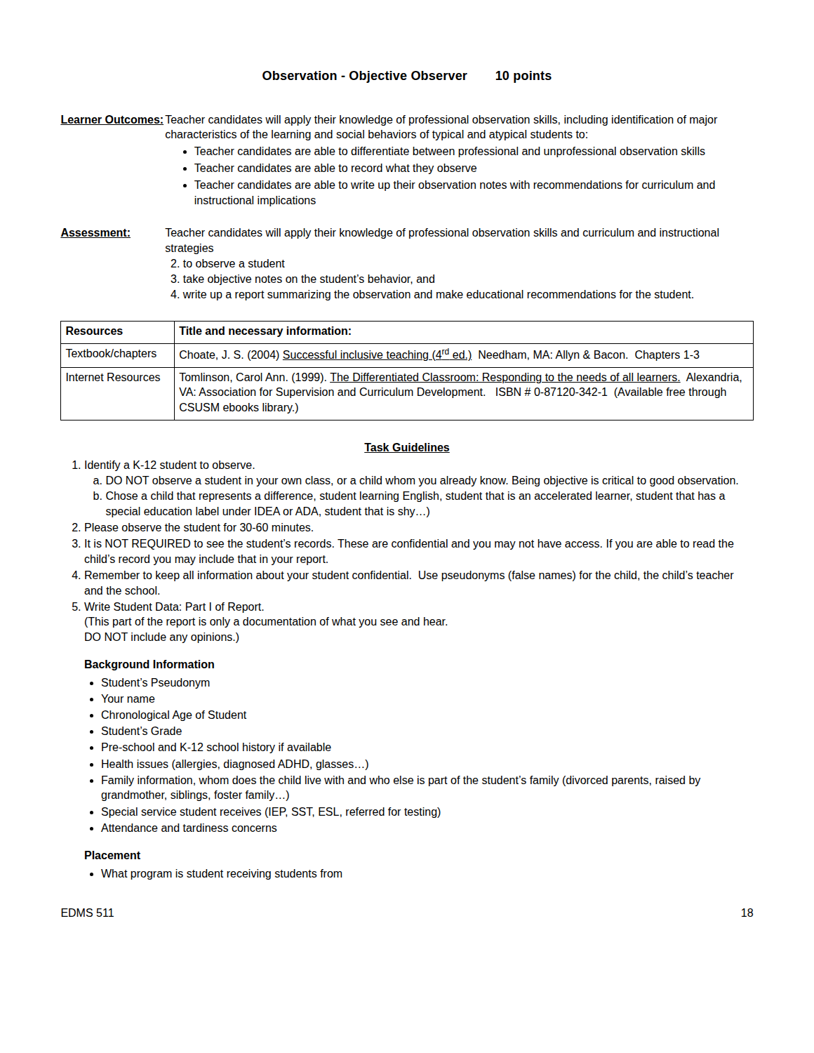Observation - Objective Observer10 points
Learner Outcomes:
Teacher candidates will apply their knowledge of professional observation skills, including identification of major characteristics of the learning and social behaviors of typical and atypical students to:
Teacher candidates are able to differentiate between professional and unprofessional observation skills
Teacher candidates are able to record what they observe
Teacher candidates are able to write up their observation notes with recommendations for curriculum and instructional implications
Assessment:
Teacher candidates will apply their knowledge of professional observation skills and curriculum and instructional strategies
to observe a student
take objective notes on the student’s behavior, and
write up a report summarizing the observation and make educational recommendations for the student.
| Resources | Title and necessary information: |
| Textbook/chapters | Choate, J. S. (2004) Successful inclusive teaching (4 rd ed.) Needham, MA: Allyn & Bacon. Chapters 1-3 |
| Internet Resources | Tomlinson, Carol Ann. (1999). The Differentiated Classroom: Responding to the needs of all learners. Alexandria, VA: Association for Supervision and Curriculum Development. ISBN # 0-87120-342-1 (Available free through CSUSM ebooks library.) |
Task Guidelines
Identify a K-12 student to observe.
DO NOT observe a student in your own class, or a child whom you already know. Being objective is critical to good observation.
Chose a child that represents a difference, student learning English, student that is an accelerated learner, student that has a special education label under IDEA or ADA, student that is shy…)
Please observe the student for 30-60 minutes.
It is NOT REQUIRED to see the student’s records. These are confidential and you may not have access. If you are able to read the child’s record you may include that in your report.
Remember to keep all information about your student confidential. Use pseudonyms (false names) for the child, the child’s teacher and the school.
Write Student Data: Part I of Report.
(This part of the report is only a documentation of what you see and hear.
DO NOT include any opinions.)
Background Information
Student’s Pseudonym
Your name
Chronological Age of Student
Student’s Grade
Pre-school and K-12 school history if available
Health issues (allergies, diagnosed ADHD, glasses…)
Family information, whom does the child live with and who else is part of the student’s family (divorced parents, raised by grandmother, siblings, foster family…)
Special service student receives (IEP, SST, ESL, referred for testing)
Attendance and tardiness concerns
Placement
What program is student receiving students from
EDMS 511
18